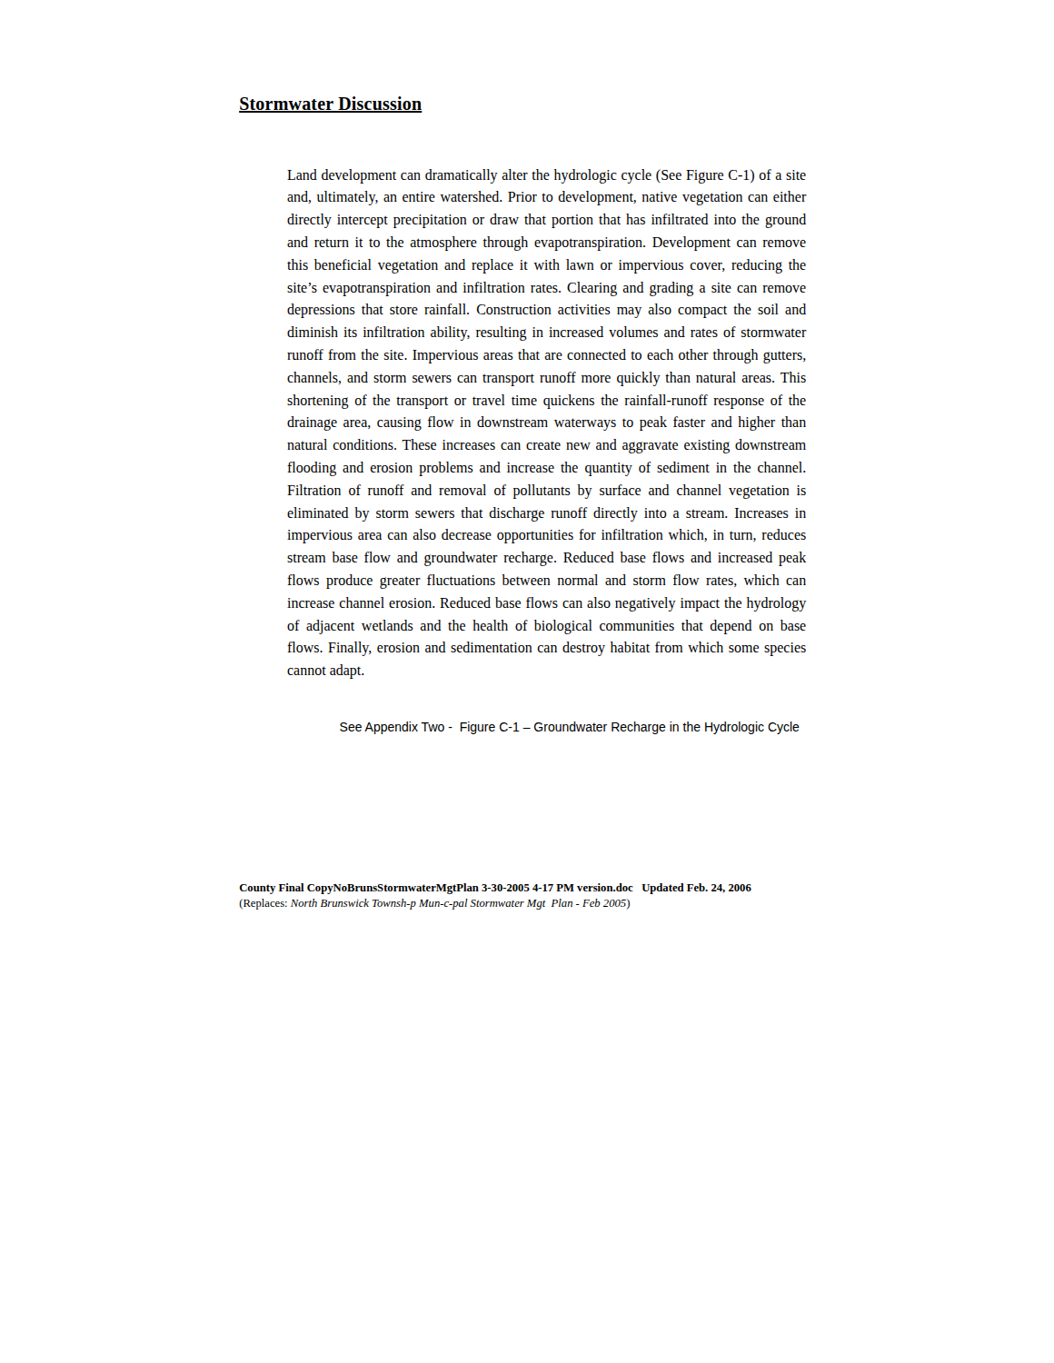Stormwater Discussion
Land development can dramatically alter the hydrologic cycle (See Figure C-1) of a site and, ultimately, an entire watershed. Prior to development, native vegetation can either directly intercept precipitation or draw that portion that has infiltrated into the ground and return it to the atmosphere through evapotranspiration. Development can remove this beneficial vegetation and replace it with lawn or impervious cover, reducing the site’s evapotranspiration and infiltration rates. Clearing and grading a site can remove depressions that store rainfall. Construction activities may also compact the soil and diminish its infiltration ability, resulting in increased volumes and rates of stormwater runoff from the site. Impervious areas that are connected to each other through gutters, channels, and storm sewers can transport runoff more quickly than natural areas. This shortening of the transport or travel time quickens the rainfall-runoff response of the drainage area, causing flow in downstream waterways to peak faster and higher than natural conditions. These increases can create new and aggravate existing downstream flooding and erosion problems and increase the quantity of sediment in the channel. Filtration of runoff and removal of pollutants by surface and channel vegetation is eliminated by storm sewers that discharge runoff directly into a stream. Increases in impervious area can also decrease opportunities for infiltration which, in turn, reduces stream base flow and groundwater recharge. Reduced base flows and increased peak flows produce greater fluctuations between normal and storm flow rates, which can increase channel erosion. Reduced base flows can also negatively impact the hydrology of adjacent wetlands and the health of biological communities that depend on base flows. Finally, erosion and sedimentation can destroy habitat from which some species cannot adapt.
See Appendix Two - Figure C-1 – Groundwater Recharge in the Hydrologic Cycle
County Final CopyNoBrunsStormwaterMgtPlan 3-30-2005 4-17 PM version.doc Updated Feb. 24, 2006
(Replaces: North Brunswick Townsh-p Mun-c-pal Stormwater Mgt Plan - Feb 2005)